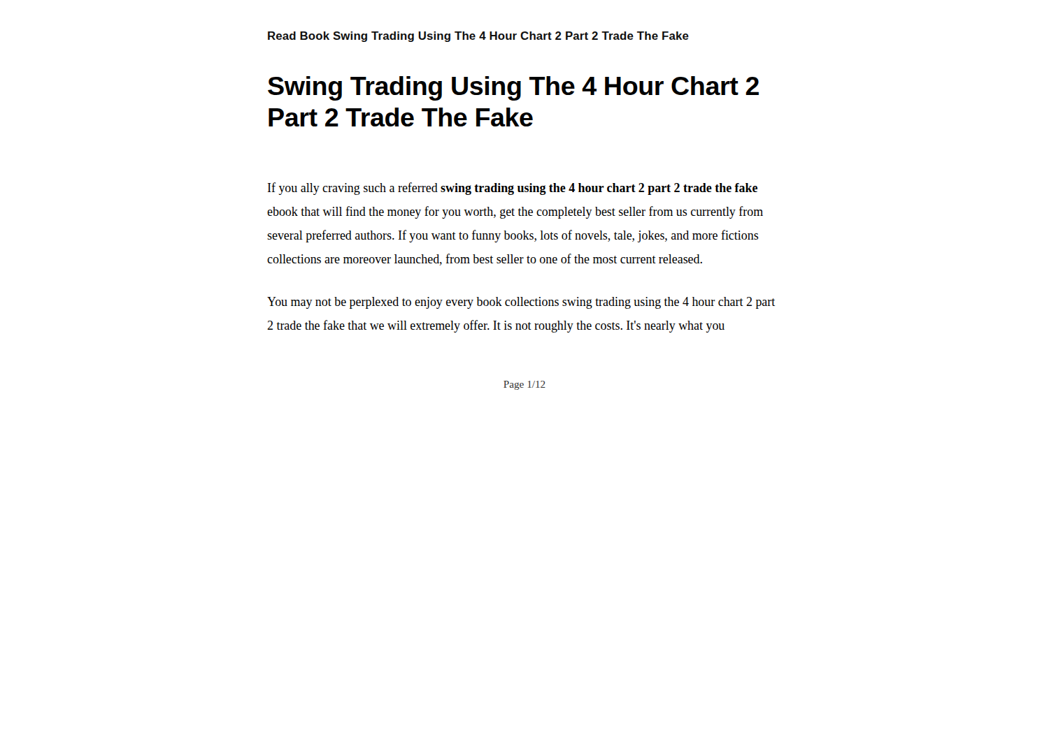Read Book Swing Trading Using The 4 Hour Chart 2 Part 2 Trade The Fake
Swing Trading Using The 4 Hour Chart 2 Part 2 Trade The Fake
If you ally craving such a referred swing trading using the 4 hour chart 2 part 2 trade the fake ebook that will find the money for you worth, get the completely best seller from us currently from several preferred authors. If you want to funny books, lots of novels, tale, jokes, and more fictions collections are moreover launched, from best seller to one of the most current released.
You may not be perplexed to enjoy every book collections swing trading using the 4 hour chart 2 part 2 trade the fake that we will extremely offer. It is not roughly the costs. It's nearly what you
Page 1/12